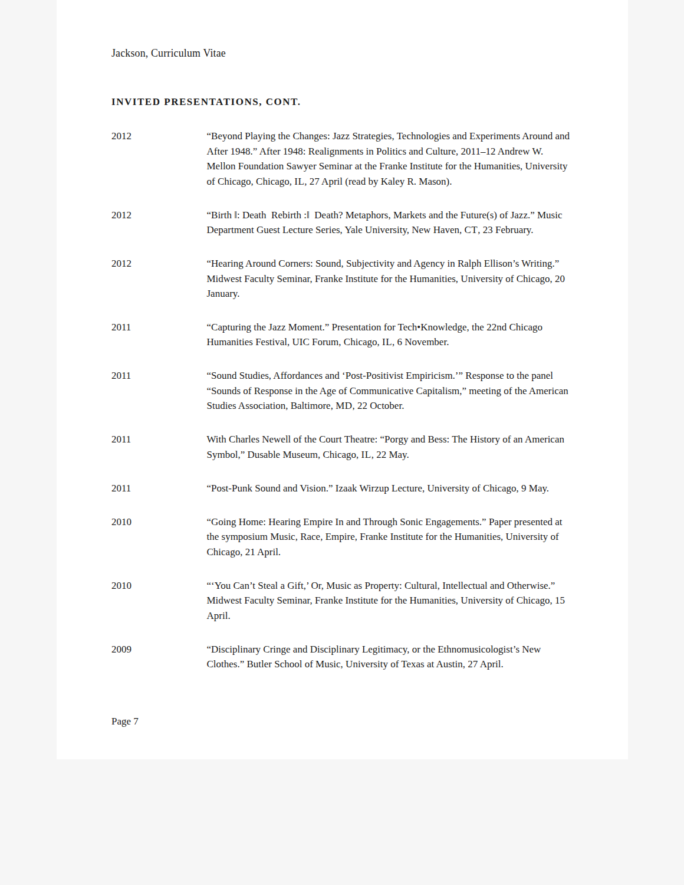Jackson, Curriculum Vitae
Invited Presentations, cont.
2012
“Beyond Playing the Changes: Jazz Strategies, Technologies and Experiments Around and After 1948.” After 1948: Realignments in Politics and Culture, 2011–12 Andrew W. Mellon Foundation Sawyer Seminar at the Franke Institute for the Humanities, University of Chicago, Chicago, IL, 27 April (read by Kaley R. Mason).
2012
“Birth ‖: Death Rebirth :‖ Death? Metaphors, Markets and the Future(s) of Jazz.” Music Department Guest Lecture Series, Yale University, New Haven, CT, 23 February.
2012
“Hearing Around Corners: Sound, Subjectivity and Agency in Ralph Ellison’s Writing.” Midwest Faculty Seminar, Franke Institute for the Humanities, University of Chicago, 20 January.
2011
“Capturing the Jazz Moment.” Presentation for Tech•Knowledge, the 22nd Chicago Humanities Festival, UIC Forum, Chicago, IL, 6 November.
2011
“Sound Studies, Affordances and ‘Post-Positivist Empiricism.’” Response to the panel “Sounds of Response in the Age of Communicative Capitalism,” meeting of the American Studies Association, Baltimore, MD, 22 October.
2011
With Charles Newell of the Court Theatre: “Porgy and Bess: The History of an American Symbol,” Dusable Museum, Chicago, IL, 22 May.
2011
“Post-Punk Sound and Vision.” Izaak Wirzup Lecture, University of Chicago, 9 May.
2010
“Going Home: Hearing Empire In and Through Sonic Engagements.” Paper presented at the symposium Music, Race, Empire, Franke Institute for the Humanities, University of Chicago, 21 April.
2010
“‘You Can’t Steal a Gift,’ Or, Music as Property: Cultural, Intellectual and Otherwise.” Midwest Faculty Seminar, Franke Institute for the Humanities, University of Chicago, 15 April.
2009
“Disciplinary Cringe and Disciplinary Legitimacy, or the Ethnomusicologist’s New Clothes.” Butler School of Music, University of Texas at Austin, 27 April.
Page 7